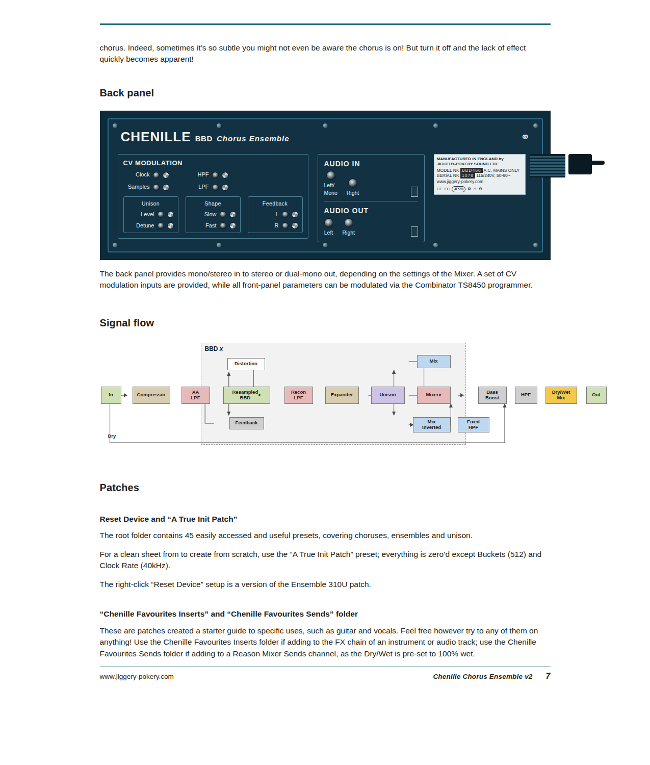chorus. Indeed, sometimes it’s so subtle you might not even be aware the chorus is on! But turn it off and the lack of effect quickly becomes apparent!
Back panel
CHENILLE BBD Chorus Ensemble ⚭
CV MODULATION
Clock
Samples
HPF
LPF
Unison
Level
Detune
Shape
Slow
Fast
Feedback
L
R
AUDIO IN
Left/
Mono
Right
AUDIO OUT
Left
Right
MANUFACTURED IN ENGLAND by
JIGGERY-POKERY SOUND LTD
MODEL NK BBD466 A.C. MAINS ONLY
SERIAL NK 1078 115/240V, 50-60~
www.jiggery-pokery.com
CE FC JP73♻⚠⚙
The back panel provides mono/stereo in to stereo or dual-mono out, depending on the settings of the Mixer. A set of CV modulation inputs are provided, while all front-panel parameters can be modulated via the Combinator TS8450 programmer.
Signal flow
BBD x
In
Compressor
AA
LPF
Distortion
Resampled
BBD x
Feedback
Recon
LPF
Expander
Unison
Mix
Mixer x
Mix
Inverted
Fixed
HPF
Bass
Boost
HPF
Dry/Wet
Mix
Out
Dry
Patches
Reset Device and “A True Init Patch”
The root folder contains 45 easily accessed and useful presets, covering choruses, ensembles and unison.
For a clean sheet from to create from scratch, use the “A True Init Patch” preset; everything is zero’d except Buckets (512) and Clock Rate (40kHz).
The right-click “Reset Device” setup is a version of the Ensemble 310U patch.
“Chenille Favourites Inserts” and “Chenille Favourites Sends” folder
These are patches created a starter guide to specific uses, such as guitar and vocals. Feel free however try to any of them on anything! Use the Chenille Favourites Inserts folder if adding to the FX chain of an instrument or audio track; use the Chenille Favourites Sends folder if adding to a Reason Mixer Sends channel, as the Dry/Wet is pre-set to 100% wet.
www.jiggery-pokery.com Chenille Chorus Ensemble v2 7